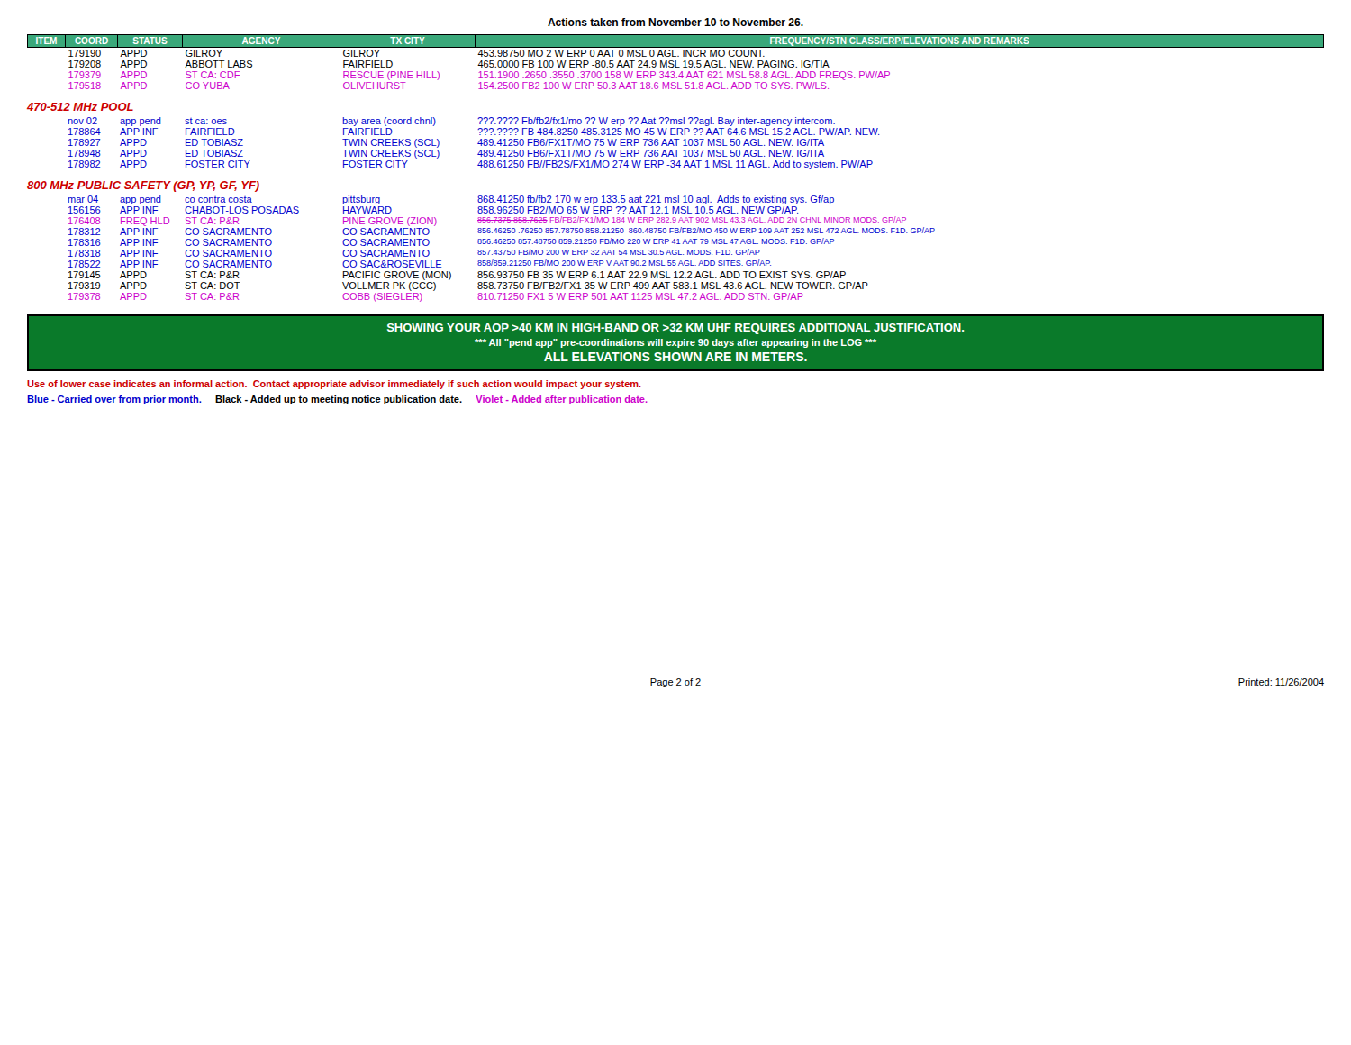Actions taken from November 10 to November 26.
| ITEM | COORD | STATUS | AGENCY | TX CITY | FREQUENCY/STN CLASS/ERP/ELEVATIONS AND REMARKS |
| --- | --- | --- | --- | --- | --- |
| | 179190 | APPD | GILROY | GILROY | 453.98750 MO 2 W ERP 0 AAT 0 MSL 0 AGL. INCR MO COUNT. |
| | 179208 | APPD | ABBOTT LABS | FAIRFIELD | 465.0000 FB 100 W ERP -80.5 AAT 24.9 MSL 19.5 AGL. NEW. PAGING. IG/TIA |
| | 179379 | APPD | ST CA: CDF | RESCUE (PINE HILL) | 151.1900 .2650 .3550 .3700 158 W ERP 343.4 AAT 621 MSL 58.8 AGL. ADD FREQS. PW/AP |
| | 179518 | APPD | CO YUBA | OLIVEHURST | 154.2500 FB2 100 W ERP 50.3 AAT 18.6 MSL 51.8 AGL. ADD TO SYS. PW/LS. |
470-512 MHz POOL
| | nov 02 | app pend | st ca: oes | bay area (coord chnl) | ???.???? Fb/fb2/fx1/mo ?? W erp ?? Aat ??msl ??agl. Bay inter-agency intercom. |
| | 178864 | APP INF | FAIRFIELD | FAIRFIELD | ???.???? FB 484.8250 485.3125 MO 45 W ERP ?? AAT 64.6 MSL 15.2 AGL. PW/AP. NEW. |
| | 178927 | APPD | ED TOBIASZ | TWIN CREEKS (SCL) | 489.41250 FB6/FX1T/MO 75 W ERP 736 AAT 1037 MSL 50 AGL. NEW. IG/ITA |
| | 178948 | APPD | ED TOBIASZ | TWIN CREEKS (SCL) | 489.41250 FB6/FX1T/MO 75 W ERP 736 AAT 1037 MSL 50 AGL. NEW. IG/ITA |
| | 178982 | APPD | FOSTER CITY | FOSTER CITY | 488.61250 FB//FB2S/FX1/MO 274 W ERP -34 AAT 1 MSL 11 AGL. Add to system. PW/AP |
800 MHz PUBLIC SAFETY (GP, YP, GF, YF)
| | mar 04 | app pend | co contra costa | pittsburg | 868.41250 fb/fb2 170 w erp 133.5 aat 221 msl 10 agl. Adds to existing sys. Gf/ap |
| | 156156 | APP INF | CHABOT-LOS POSADAS | HAYWARD | 858.96250 FB2/MO 65 W ERP ?? AAT 12.1 MSL 10.5 AGL. NEW GP/AP. |
| | 176408 | FREQ HLD | ST CA: P&R | PINE GROVE (ZION) | 856.7375 858.7625 FB/FB2/FX1/MO 184 W ERP 282.9 AAT 902 MSL 43.3 AGL. ADD 2N CHNL MINOR MODS. GP/AP |
| | 178312 | APP INF | CO SACRAMENTO | CO SACRAMENTO | 856.46250 .76250 857.78750 858.21250 860.48750 FB/FB2/MO 450 W ERP 109 AAT 252 MSL 472 AGL. MODS. F1D. GP/AP |
| | 178316 | APP INF | CO SACRAMENTO | CO SACRAMENTO | 856.46250 857.48750 859.21250 FB/MO 220 W ERP 41 AAT 79 MSL 47 AGL. MODS. F1D. GP/AP |
| | 178318 | APP INF | CO SACRAMENTO | CO SACRAMENTO | 857.43750 FB/MO 200 W ERP 32 AAT 54 MSL 30.5 AGL. MODS. F1D. GP/AP |
| | 178522 | APP INF | CO SACRAMENTO | CO SAC&ROSEVILLE | 858/859.21250 FB/MO 200 W ERP V AAT 90.2 MSL 55 AGL. ADD SITES. GP/AP. |
| | 179145 | APPD | ST CA: P&R | PACIFIC GROVE (MON) | 856.93750 FB 35 W ERP 6.1 AAT 22.9 MSL 12.2 AGL. ADD TO EXIST SYS. GP/AP |
| | 179319 | APPD | ST CA: DOT | VOLLMER PK (CCC) | 858.73750 FB/FB2/FX1 35 W ERP 499 AAT 583.1 MSL 43.6 AGL. NEW TOWER. GP/AP |
| | 179378 | APPD | ST CA: P&R | COBB (SIEGLER) | 810.71250 FX1 5 W ERP 501 AAT 1125 MSL 47.2 AGL. ADD STN. GP/AP |
SHOWING YOUR AOP >40 KM IN HIGH-BAND OR >32 KM UHF REQUIRES ADDITIONAL JUSTIFICATION.
*** All "pend app" pre-coordinations will expire 90 days after appearing in the LOG ***
ALL ELEVATIONS SHOWN ARE IN METERS.
Use of lower case indicates an informal action. Contact appropriate advisor immediately if such action would impact your system.
Blue - Carried over from prior month. Black - Added up to meeting notice publication date. Violet - Added after publication date.
Page 2 of 2
Printed: 11/26/2004